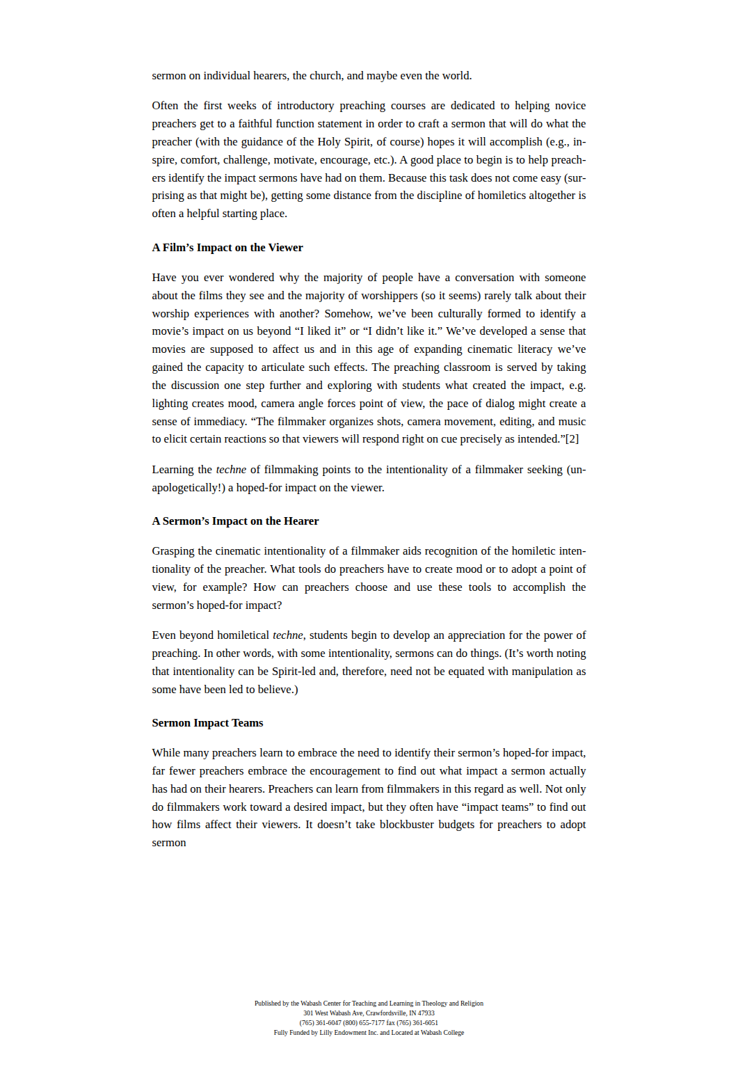sermon on individual hearers, the church, and maybe even the world.
Often the first weeks of introductory preaching courses are dedicated to helping novice preachers get to a faithful function statement in order to craft a sermon that will do what the preacher (with the guidance of the Holy Spirit, of course) hopes it will accomplish (e.g., inspire, comfort, challenge, motivate, encourage, etc.). A good place to begin is to help preachers identify the impact sermons have had on them. Because this task does not come easy (surprising as that might be), getting some distance from the discipline of homiletics altogether is often a helpful starting place.
A Film’s Impact on the Viewer
Have you ever wondered why the majority of people have a conversation with someone about the films they see and the majority of worshippers (so it seems) rarely talk about their worship experiences with another? Somehow, we’ve been culturally formed to identify a movie’s impact on us beyond “I liked it” or “I didn’t like it.” We’ve developed a sense that movies are supposed to affect us and in this age of expanding cinematic literacy we’ve gained the capacity to articulate such effects. The preaching classroom is served by taking the discussion one step further and exploring with students what created the impact, e.g. lighting creates mood, camera angle forces point of view, the pace of dialog might create a sense of immediacy. “The filmmaker organizes shots, camera movement, editing, and music to elicit certain reactions so that viewers will respond right on cue precisely as intended.”[2]
Learning the techne of filmmaking points to the intentionality of a filmmaker seeking (unapologetically!) a hoped-for impact on the viewer.
A Sermon’s Impact on the Hearer
Grasping the cinematic intentionality of a filmmaker aids recognition of the homiletic intentionality of the preacher. What tools do preachers have to create mood or to adopt a point of view, for example? How can preachers choose and use these tools to accomplish the sermon’s hoped-for impact?
Even beyond homiletical techne, students begin to develop an appreciation for the power of preaching. In other words, with some intentionality, sermons can do things. (It’s worth noting that intentionality can be Spirit-led and, therefore, need not be equated with manipulation as some have been led to believe.)
Sermon Impact Teams
While many preachers learn to embrace the need to identify their sermon’s hoped-for impact, far fewer preachers embrace the encouragement to find out what impact a sermon actually has had on their hearers. Preachers can learn from filmmakers in this regard as well. Not only do filmmakers work toward a desired impact, but they often have “impact teams” to find out how films affect their viewers. It doesn’t take blockbuster budgets for preachers to adopt sermon
Published by the Wabash Center for Teaching and Learning in Theology and Religion
301 West Wabash Ave, Crawfordsville, IN 47933
(765) 361-6047 (800) 655-7177 fax (765) 361-6051
Fully Funded by Lilly Endowment Inc. and Located at Wabash College